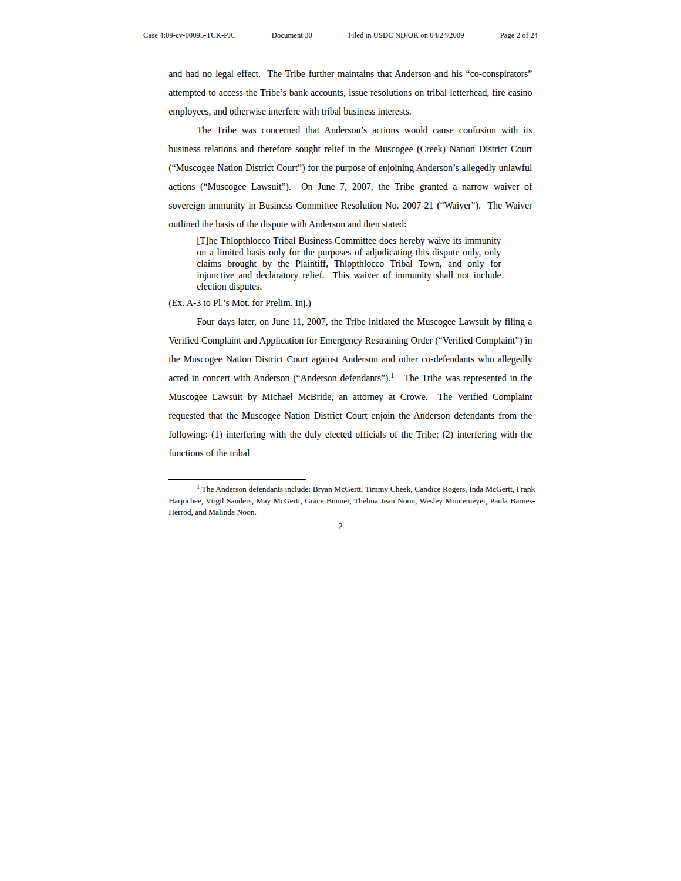Case 4:09-cv-00095-TCK-PJC Document 30 Filed in USDC ND/OK on 04/24/2009 Page 2 of 24
and had no legal effect. The Tribe further maintains that Anderson and his “co-conspirators” attempted to access the Tribe’s bank accounts, issue resolutions on tribal letterhead, fire casino employees, and otherwise interfere with tribal business interests.
The Tribe was concerned that Anderson’s actions would cause confusion with its business relations and therefore sought relief in the Muscogee (Creek) Nation District Court (“Muscogee Nation District Court”) for the purpose of enjoining Anderson’s allegedly unlawful actions (“Muscogee Lawsuit”). On June 7, 2007, the Tribe granted a narrow waiver of sovereign immunity in Business Committee Resolution No. 2007-21 (“Waiver”). The Waiver outlined the basis of the dispute with Anderson and then stated:
[T]he Thlopthlocco Tribal Business Committee does hereby waive its immunity on a limited basis only for the purposes of adjudicating this dispute only, only claims brought by the Plaintiff, Thlopthlocco Tribal Town, and only for injunctive and declaratory relief. This waiver of immunity shall not include election disputes.
(Ex. A-3 to Pl.’s Mot. for Prelim. Inj.)
Four days later, on June 11, 2007, the Tribe initiated the Muscogee Lawsuit by filing a Verified Complaint and Application for Emergency Restraining Order (“Verified Complaint”) in the Muscogee Nation District Court against Anderson and other co-defendants who allegedly acted in concert with Anderson (“Anderson defendants”).1 The Tribe was represented in the Muscogee Lawsuit by Michael McBride, an attorney at Crowe. The Verified Complaint requested that the Muscogee Nation District Court enjoin the Anderson defendants from the following: (1) interfering with the duly elected officials of the Tribe; (2) interfering with the functions of the tribal
1 The Anderson defendants include: Bryan McGertt, Timmy Cheek, Candice Rogers, Inda McGertt, Frank Harjochee, Virgil Sanders, May McGertt, Grace Bunner, Thelma Jean Noon, Wesley Montemeyer, Paula Barnes-Herrod, and Malinda Noon.
2